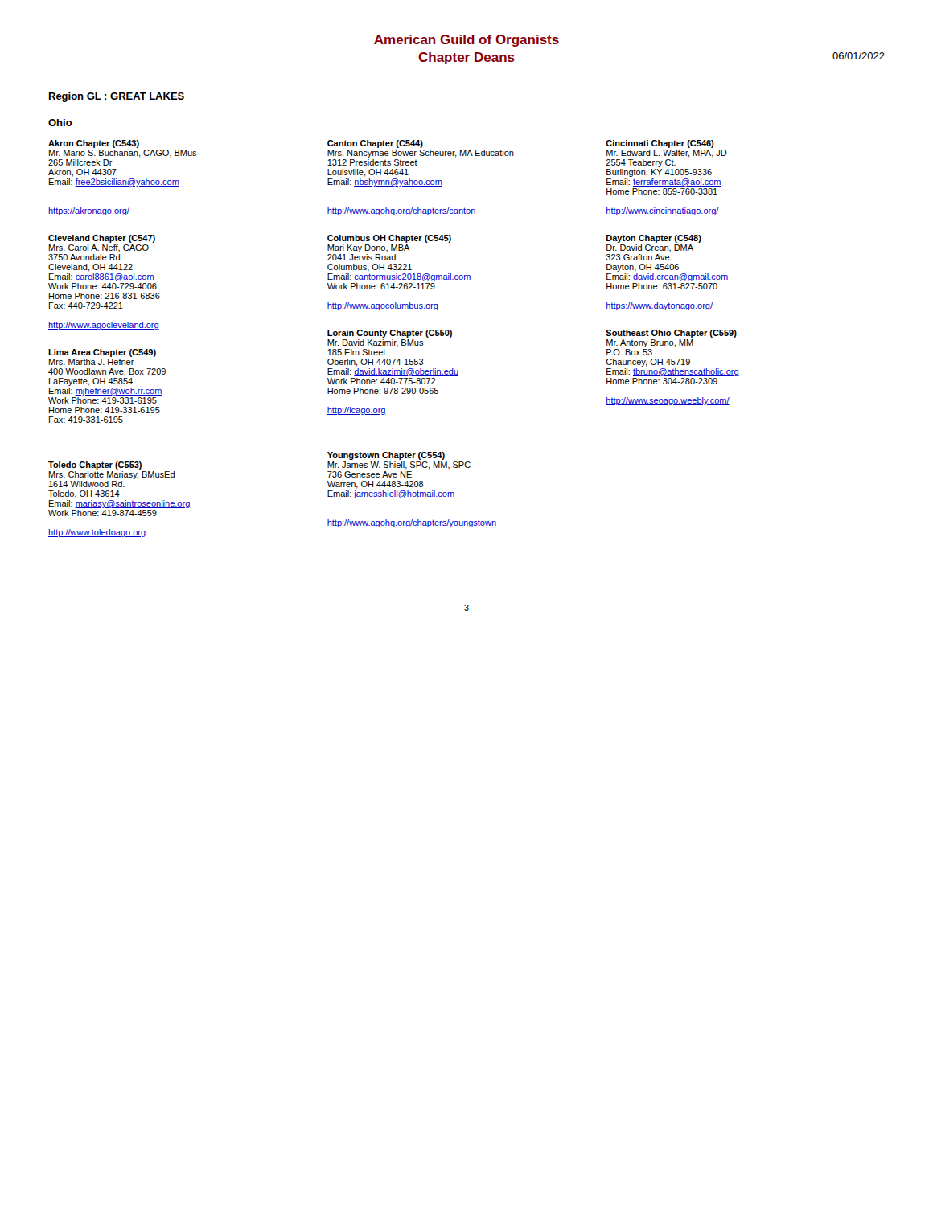American Guild of Organists
Chapter Deans
06/01/2022
Region GL : GREAT LAKES
Ohio
| Akron Chapter (C543) Mr. Mario S. Buchanan, CAGO, BMus 265 Millcreek Dr Akron, OH 44307 Email: free2bsicilian@yahoo.com https://akronago.org/ Cleveland Chapter (C547) Mrs. Carol A. Neff, CAGO 3750 Avondale Rd. Cleveland, OH 44122 Email: carol8861@aol.com Work Phone: 440-729-4006 Home Phone: 216-831-6836 Fax: 440-729-4221 http://www.agocleveland.org Lima Area Chapter (C549) Mrs. Martha J. Hefner 400 Woodlawn Ave. Box 7209 LaFayette, OH 45854 Email: mjhefner@woh.rr.com Work Phone: 419-331-6195 Home Phone: 419-331-6195 Fax: 419-331-6195 Toledo Chapter (C553) Mrs. Charlotte Mariasy, BMusEd 1614 Wildwood Rd. Toledo, OH 43614 Email: mariasy@saintroseonline.org Work Phone: 419-874-4559 http://www.toledoago.org | Canton Chapter (C544) Mrs. Nancymae Bower Scheurer, MA Education 1312 Presidents Street Louisville, OH 44641 Email: nbshymn@yahoo.com http://www.agohq.org/chapters/canton Columbus OH Chapter (C545) Mari Kay Dono, MBA 2041 Jervis Road Columbus, OH 43221 Email: cantormusic2018@gmail.com Work Phone: 614-262-1179 http://www.agocolumbus.org Lorain County Chapter (C550) Mr. David Kazimir, BMus 185 Elm Street Oberlin, OH 44074-1553 Email: david.kazimir@oberlin.edu Work Phone: 440-775-8072 Home Phone: 978-290-0565 http://lcago.org Youngstown Chapter (C554) Mr. James W. Shiell, SPC, MM, SPC 736 Genesee Ave NE Warren, OH 44483-4208 Email: jamesshiell@hotmail.com http://www.agohq.org/chapters/youngstown | Cincinnati Chapter (C546) Mr. Edward L. Walter, MPA, JD 2554 Teaberry Ct. Burlington, KY 41005-9336 Email: terrafermata@aol.com Home Phone: 859-760-3381 http://www.cincinnatiago.org/ Dayton Chapter (C548) Dr. David Crean, DMA 323 Grafton Ave. Dayton, OH 45406 Email: david.crean@gmail.com Home Phone: 631-827-5070 https://www.daytonago.org/ Southeast Ohio Chapter (C559) Mr. Antony Bruno, MM P.O. Box 53 Chauncey, OH 45719 Email: tbruno@athenscatholic.org Home Phone: 304-280-2309 http://www.seoago.weebly.com/ |
3